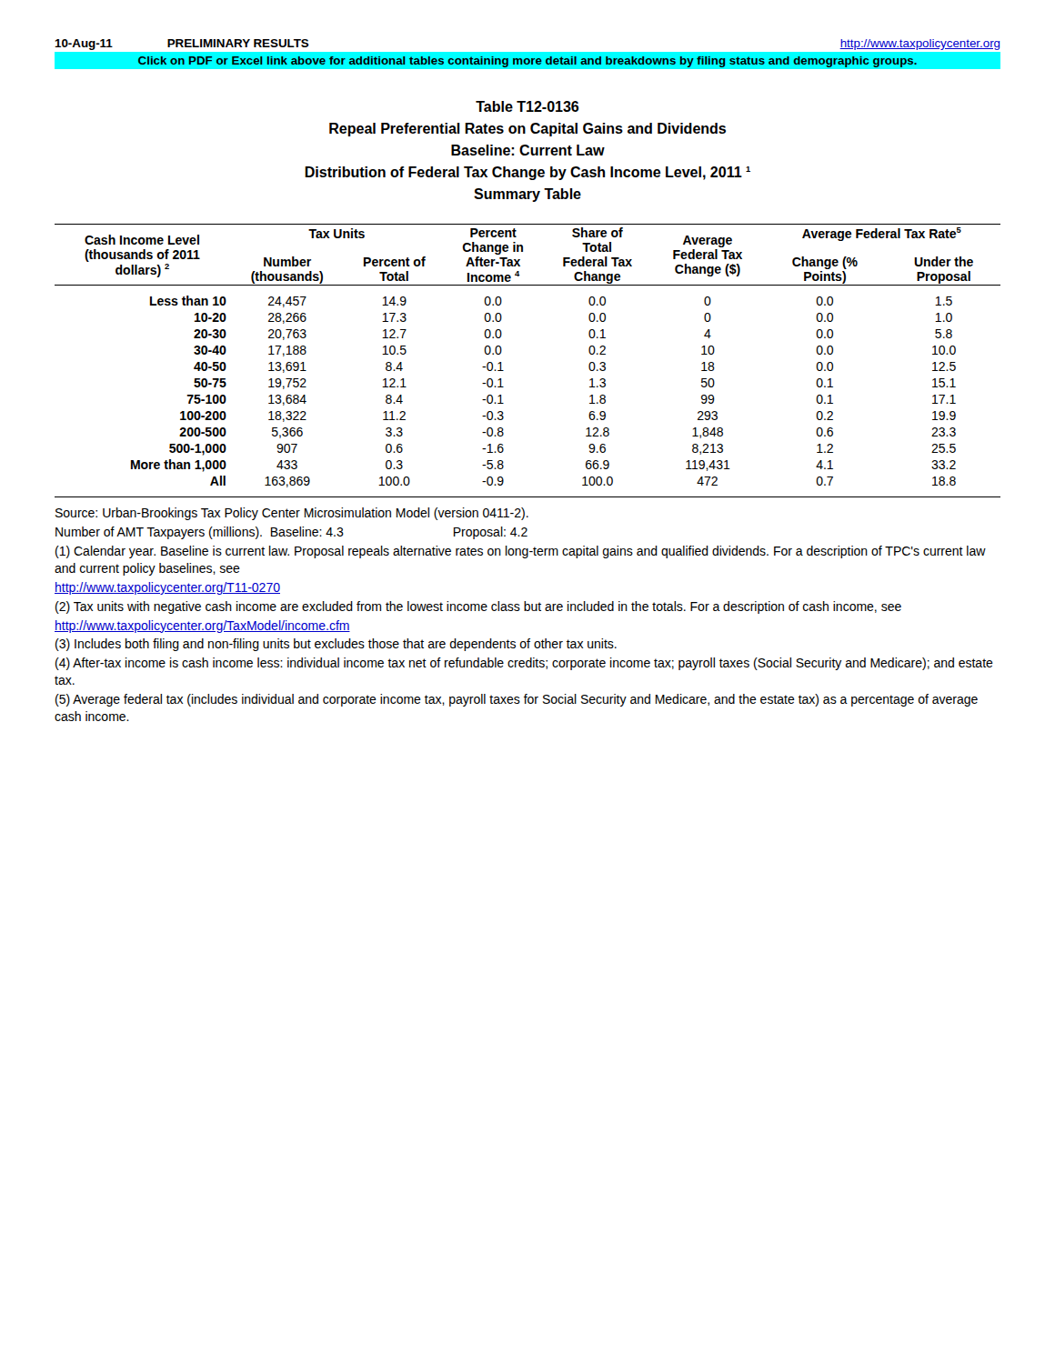10-Aug-11 PRELIMINARY RESULTS
http://www.taxpolicycenter.org
Click on PDF or Excel link above for additional tables containing more detail and breakdowns by filing status and demographic groups.
Table T12-0136
Repeal Preferential Rates on Capital Gains and Dividends
Baseline: Current Law
Distribution of Federal Tax Change by Cash Income Level, 2011 1
Summary Table
| Cash Income Level (thousands of 2011 dollars) 2 | Tax Units | Percent Change in After-Tax Income 4 | Share of Total Federal Tax Change | Average Federal Tax Change ($) | Average Federal Tax Rate 5 |
| --- | --- | --- | --- | --- | --- |
| Number (thousands) | Percent of Total | Change (% Points) | Under the Proposal |
| Less than 10 | 24,457 | 14.9 | 0.0 | 0.0 | 0 | 0.0 | 1.5 |
| 10-20 | 28,266 | 17.3 | 0.0 | 0.0 | 0 | 0.0 | 1.0 |
| 20-30 | 20,763 | 12.7 | 0.0 | 0.1 | 4 | 0.0 | 5.8 |
| 30-40 | 17,188 | 10.5 | 0.0 | 0.2 | 10 | 0.0 | 10.0 |
| 40-50 | 13,691 | 8.4 | -0.1 | 0.3 | 18 | 0.0 | 12.5 |
| 50-75 | 19,752 | 12.1 | -0.1 | 1.3 | 50 | 0.1 | 15.1 |
| 75-100 | 13,684 | 8.4 | -0.1 | 1.8 | 99 | 0.1 | 17.1 |
| 100-200 | 18,322 | 11.2 | -0.3 | 6.9 | 293 | 0.2 | 19.9 |
| 200-500 | 5,366 | 3.3 | -0.8 | 12.8 | 1,848 | 0.6 | 23.3 |
| 500-1,000 | 907 | 0.6 | -1.6 | 9.6 | 8,213 | 1.2 | 25.5 |
| More than 1,000 | 433 | 0.3 | -5.8 | 66.9 | 119,431 | 4.1 | 33.2 |
| All | 163,869 | 100.0 | -0.9 | 100.0 | 472 | 0.7 | 18.8 |
Source: Urban-Brookings Tax Policy Center Microsimulation Model (version 0411-2).
Number of AMT Taxpayers (millions). Baseline: 4.3 Proposal: 4.2
(1) Calendar year. Baseline is current law. Proposal repeals alternative rates on long-term capital gains and qualified dividends. For a description of TPC's current law and current policy baselines, see
http://www.taxpolicycenter.org/T11-0270
(2) Tax units with negative cash income are excluded from the lowest income class but are included in the totals. For a description of cash income, see
http://www.taxpolicycenter.org/TaxModel/income.cfm
(3) Includes both filing and non-filing units but excludes those that are dependents of other tax units.
(4) After-tax income is cash income less: individual income tax net of refundable credits; corporate income tax; payroll taxes (Social Security and Medicare); and estate tax.
(5) Average federal tax (includes individual and corporate income tax, payroll taxes for Social Security and Medicare, and the estate tax) as a percentage of average cash income.